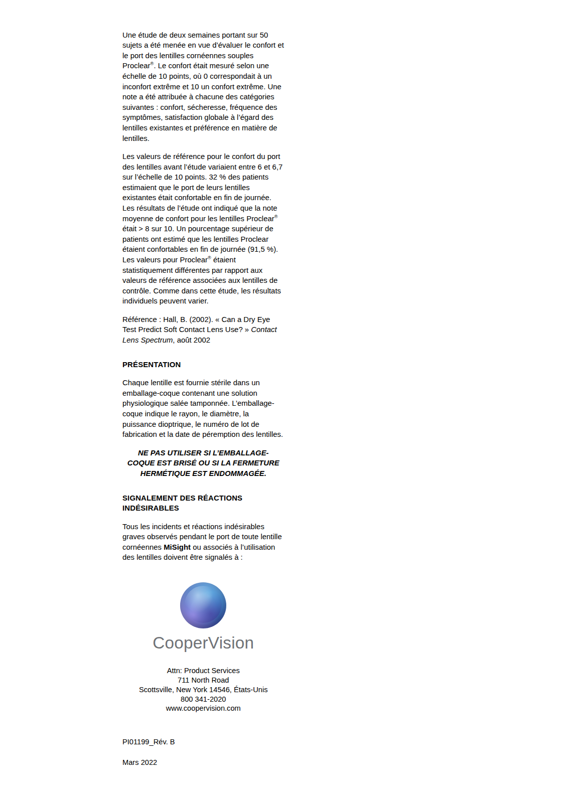Une étude de deux semaines portant sur 50 sujets a été menée en vue d’évaluer le confort et le port des lentilles cornéennes souples Proclear®. Le confort était mesuré selon une échelle de 10 points, où 0 correspondait à un inconfort extrême et 10 un confort extrême. Une note a été attribuée à chacune des catégories suivantes : confort, sécheresse, fréquence des symptômes, satisfaction globale à l’égard des lentilles existantes et préférence en matière de lentilles.
Les valeurs de référence pour le confort du port des lentilles avant l’étude variaient entre 6 et 6,7 sur l’échelle de 10 points. 32 % des patients estimaient que le port de leurs lentilles existantes était confortable en fin de journée. Les résultats de l’étude ont indiqué que la note moyenne de confort pour les lentilles Proclear® était > 8 sur 10. Un pourcentage supérieur de patients ont estimé que les lentilles Proclear étaient confortables en fin de journée (91,5 %). Les valeurs pour Proclear® étaient statistiquement différentes par rapport aux valeurs de référence associées aux lentilles de contrôle. Comme dans cette étude, les résultats individuels peuvent varier.
Référence : Hall, B. (2002). « Can a Dry Eye Test Predict Soft Contact Lens Use? » Contact Lens Spectrum, août 2002
PRÉSENTATION
Chaque lentille est fournie stérile dans un emballage-coque contenant une solution physiologique salée tamponnée. L’emballage-coque indique le rayon, le diamètre, la puissance dioptrique, le numéro de lot de fabrication et la date de péremption des lentilles.
NE PAS UTILISER SI L’EMBALLAGE-COQUE EST BRISÉ OU SI LA FERMETURE HERMÉTIQUE EST ENDOMMAGÉE.
SIGNALEMENT DES RÉACTIONS INDÉSIRABLES
Tous les incidents et réactions indésirables graves observés pendant le port de toute lentille cornéennes MiSight ou associés à l’utilisation des lentilles doivent être signalés à :
CooperVision
Attn: Product Services
711 North Road
Scottsville, New York 14546, États-Unis
800 341-2020
www.coopervision.com
PI01199_Rév. B
Mars 2022